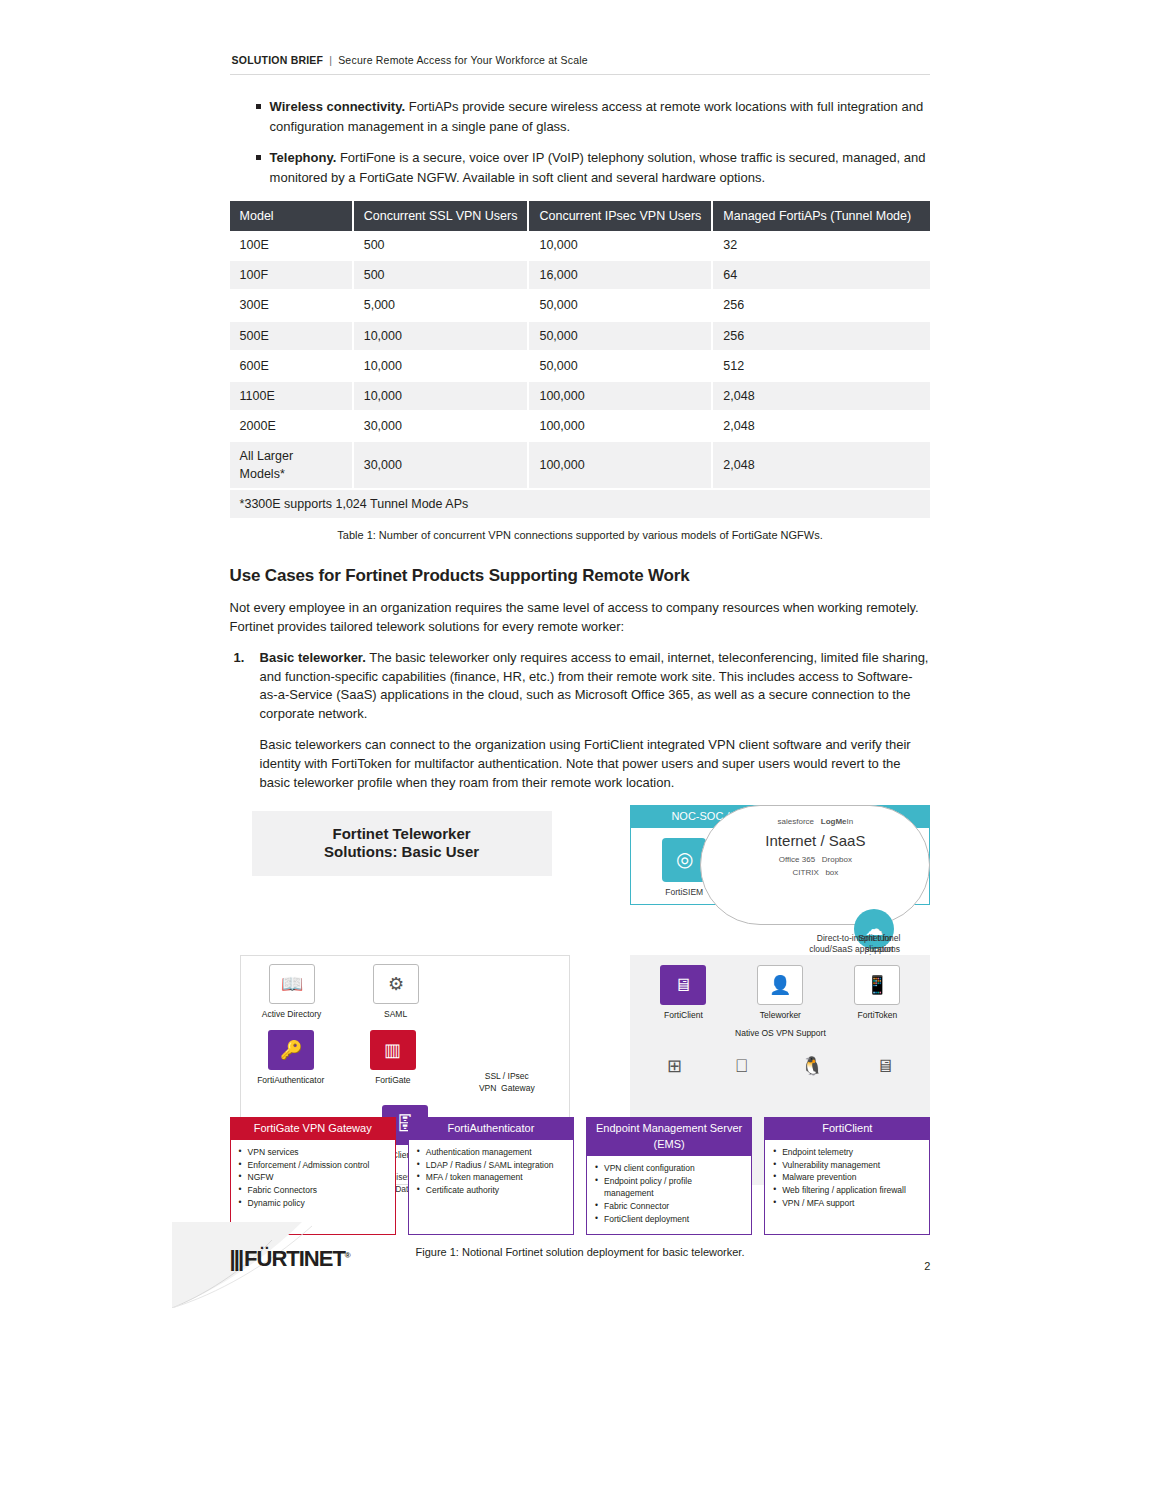SOLUTION BRIEF|Secure Remote Access for Your Workforce at Scale
Wireless connectivity. FortiAPs provide secure wireless access at remote work locations with full integration and configuration management in a single pane of glass.
Telephony. FortiFone is a secure, voice over IP (VoIP) telephony solution, whose traffic is secured, managed, and monitored by a FortiGate NGFW. Available in soft client and several hardware options.
| Model | Concurrent SSL VPN Users | Concurrent IPsec VPN Users | Managed FortiAPs (Tunnel Mode) |
| --- | --- | --- | --- |
| 100E | 500 | 10,000 | 32 |
| 100F | 500 | 16,000 | 64 |
| 300E | 5,000 | 50,000 | 256 |
| 500E | 10,000 | 50,000 | 256 |
| 600E | 10,000 | 50,000 | 512 |
| 1100E | 10,000 | 100,000 | 2,048 |
| 2000E | 30,000 | 100,000 | 2,048 |
| All Larger Models* | 30,000 | 100,000 | 2,048 |
| *3300E supports 1,024 Tunnel Mode APs |
Table 1: Number of concurrent VPN connections supported by various models of FortiGate NGFWs.
Use Cases for Fortinet Products Supporting Remote Work
Not every employee in an organization requires the same level of access to company resources when working remotely. Fortinet provides tailored telework solutions for every remote worker:
Basic teleworker. The basic teleworker only requires access to email, internet, teleconferencing, limited file sharing, and function-specific capabilities (finance, HR, etc.) from their remote work site. This includes access to Software-as-a-Service (SaaS) applications in the cloud, such as Microsoft Office 365, as well as a secure connection to the corporate network.
Basic teleworkers can connect to the organization using FortiClient integrated VPN client software and verify their identity with FortiToken for multifactor authentication. Note that power users and super users would revert to the basic teleworker profile when they roam from their remote work location.
Fortinet Teleworker
Solutions: Basic User
NOC-SOC / Central Management / Analytics
◎
FortiSIEM
◔
FortiAnalyzer
▤
FortiManager
salesforce LogMe In
Internet / SaaS
Office 365 Dropbox
CITRIX box
☁
FortiCASB
Direct-to-internet for
cloud/SaaS applications
Split tunnel
support
SSL /
IPsec VPN
Client
Internet
📖
Active Directory
⚙
SAML
🔑
FortiAuthenticator
▥
FortiGate
SSL / IPsec
VPN Gateway
🗄
FortiClient EMS
On-premises - Cloud -
Hybrid Data Center
🖥
FortiClient
👤
Teleworker
📱
FortiToken
Native OS VPN Support
⊞🐧🖥
FortiGate VPN Gateway
VPN services
Enforcement / Admission control
NGFW
Fabric Connectors
Dynamic policy
FortiAuthenticator
Authentication management
LDAP / Radius / SAML integration
MFA / token management
Certificate authority
Endpoint Management Server (EMS)
VPN client configuration
Endpoint policy / profile management
Fabric Connector
FortiClient deployment
FortiClient
Endpoint telemetry
Vulnerability management
Malware prevention
Web filtering / application firewall
VPN / MFA support
Figure 1: Notional Fortinet solution deployment for basic teleworker.
|||FÜRTINET®
2